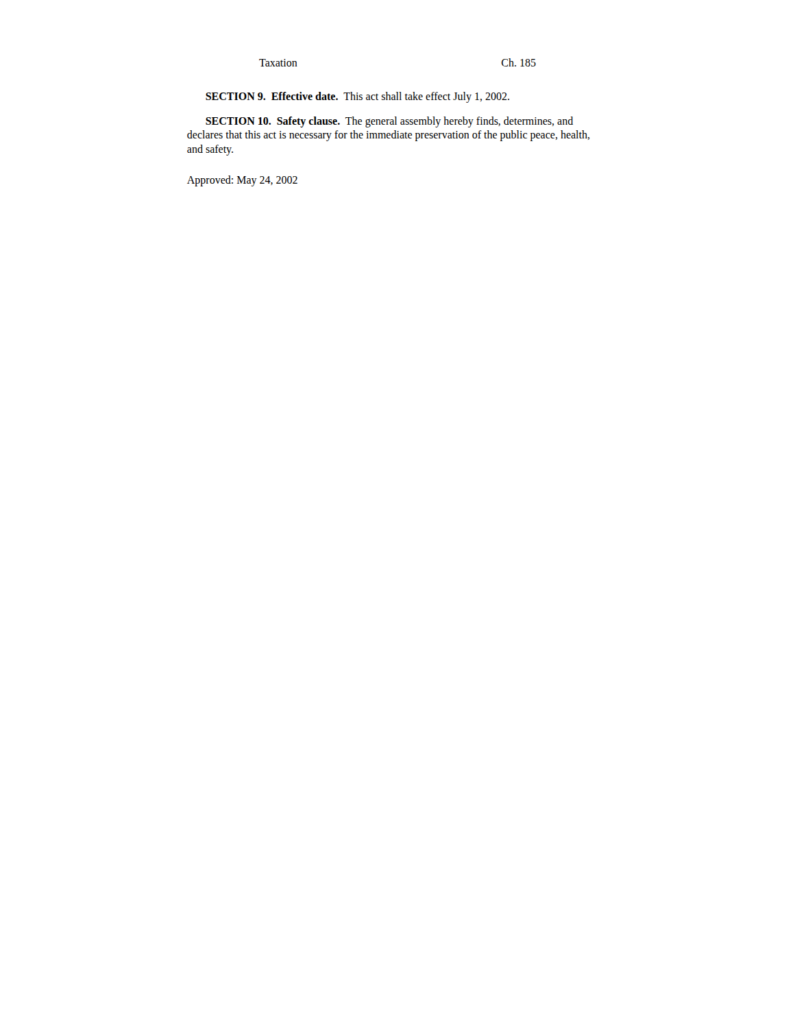Taxation Ch. 185
SECTION 9. Effective date. This act shall take effect July 1, 2002.
SECTION 10. Safety clause. The general assembly hereby finds, determines, and declares that this act is necessary for the immediate preservation of the public peace, health, and safety.
Approved: May 24, 2002